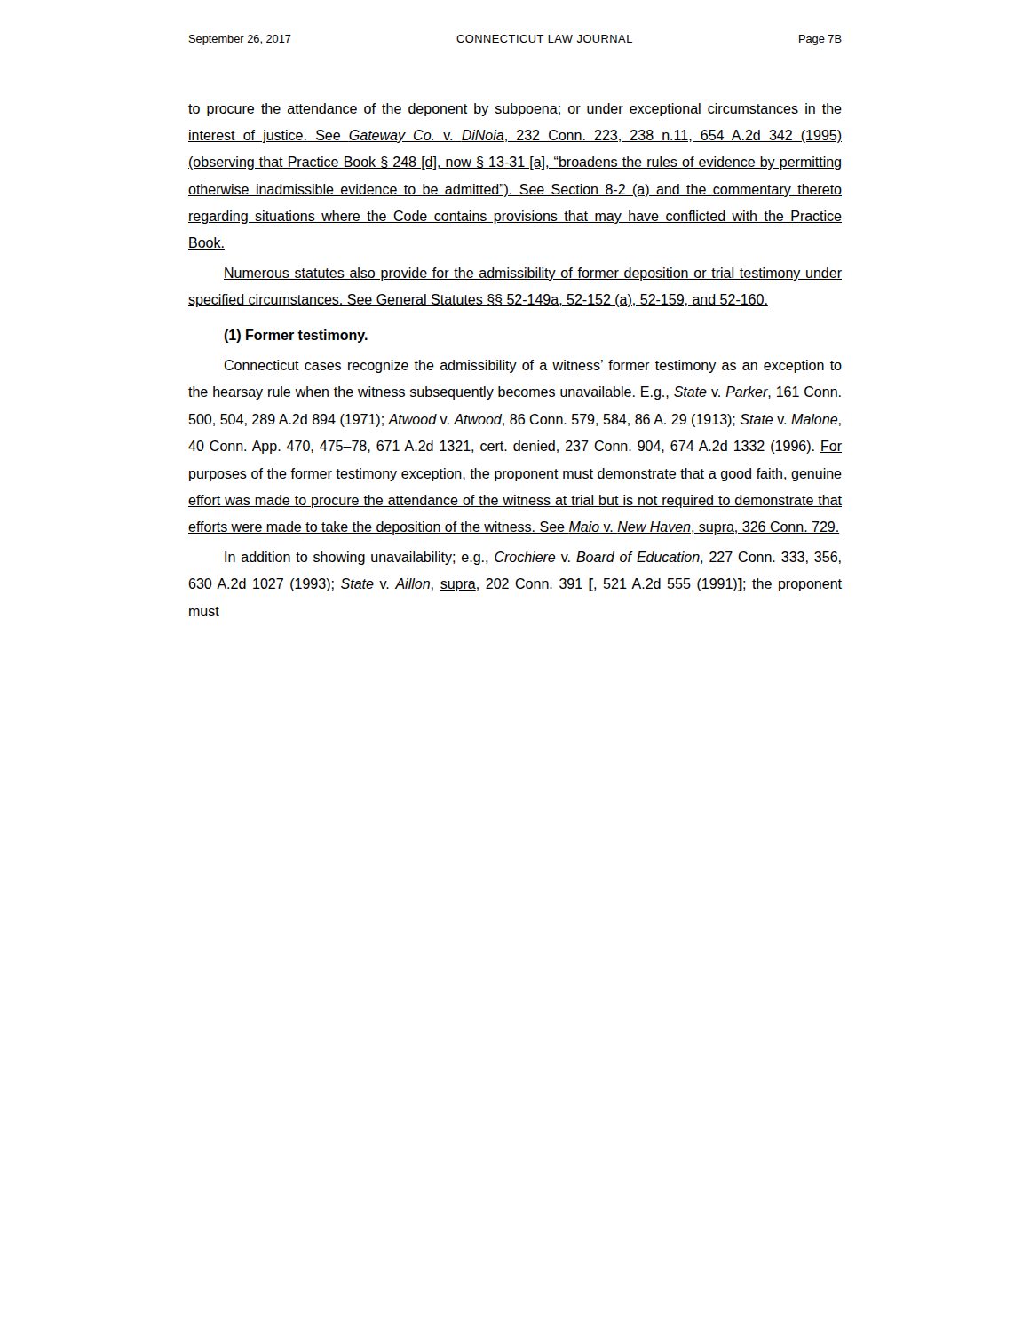September 26, 2017 Connecticut Law Journal Page 7B
to procure the attendance of the deponent by subpoena; or under exceptional circumstances in the interest of justice. See Gateway Co. v. DiNoia, 232 Conn. 223, 238 n.11, 654 A.2d 342 (1995) (observing that Practice Book § 248 [d], now § 13-31 [a], “broadens the rules of evidence by permitting otherwise inadmissible evidence to be admitted”). See Section 8-2 (a) and the commentary thereto regarding situations where the Code contains provisions that may have conflicted with the Practice Book.
Numerous statutes also provide for the admissibility of former deposition or trial testimony under specified circumstances. See General Statutes §§ 52-149a, 52-152 (a), 52-159, and 52-160.
(1) Former testimony.
Connecticut cases recognize the admissibility of a witness’ former testimony as an exception to the hearsay rule when the witness subsequently becomes unavailable. E.g., State v. Parker, 161 Conn. 500, 504, 289 A.2d 894 (1971); Atwood v. Atwood, 86 Conn. 579, 584, 86 A. 29 (1913); State v. Malone, 40 Conn. App. 470, 475–78, 671 A.2d 1321, cert. denied, 237 Conn. 904, 674 A.2d 1332 (1996). For purposes of the former testimony exception, the proponent must demonstrate that a good faith, genuine effort was made to procure the attendance of the witness at trial but is not required to demonstrate that efforts were made to take the deposition of the witness. See Maio v. New Haven, supra, 326 Conn. 729.
In addition to showing unavailability; e.g., Crochiere v. Board of Education, 227 Conn. 333, 356, 630 A.2d 1027 (1993); State v. Aillon, supra, 202 Conn. 391 [, 521 A.2d 555 (1991)]; the proponent must